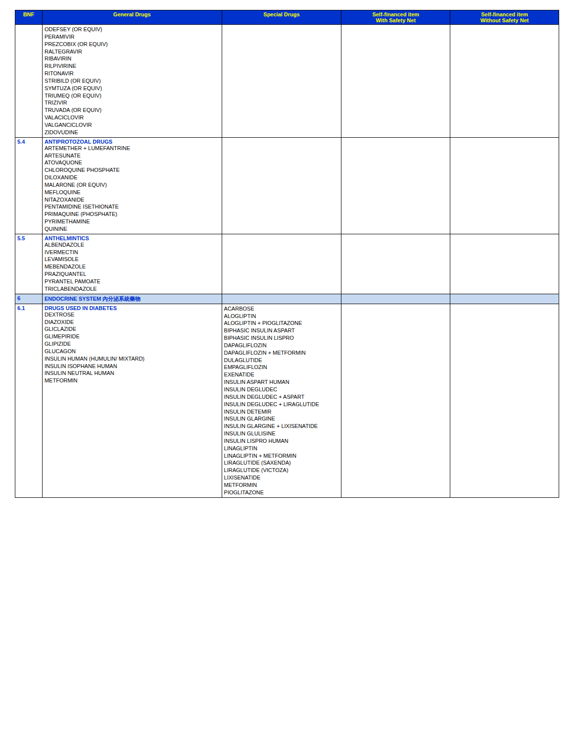| BNF | General Drugs | Special Drugs | Self-financed item With Safety Net | Self-financed item Without Safety Net |
| --- | --- | --- | --- | --- |
| | ODEFSEY (OR EQUIV) PERAMIVIR PREZCOBIX (OR EQUIV) RALTEGRAVIR RIBAVIRIN RILPIVIRINE RITONAVIR STRIBILD (OR EQUIV) SYMTUZA (OR EQUIV) TRIUMEQ (OR EQUIV) TRIZIVIR TRUVADA (OR EQUIV) VALACICLOVIR VALGANCICLOVIR ZIDOVUDINE | | | |
| 5.4 | ANTIPROTOZOAL DRUGS ARTEMETHER + LUMEFANTRINE ARTESUNATE ATOVAQUONE CHLOROQUINE PHOSPHATE DILOXANIDE MALARONE (OR EQUIV) MEFLOQUINE NITAZOXANIDE PENTAMIDINE ISETHIONATE PRIMAQUINE (PHOSPHATE) PYRIMETHAMINE QUININE | | | |
| 5.5 | ANTHELMINTICS ALBENDAZOLE IVERMECTIN LEVAMISOLE MEBENDAZOLE PRAZIQUANTEL PYRANTEL PAMOATE TRICLABENDAZOLE | | | |
| 6 | ENDOCRINE SYSTEM 內分泌系統藥物 | | | |
| 6.1 | DRUGS USED IN DIABETES DEXTROSE DIAZOXIDE GLICLAZIDE GLIMEPIRIDE GLIPIZIDE GLUCAGON INSULIN HUMAN (HUMULIN/ MIXTARD) INSULIN ISOPHANE HUMAN INSULIN NEUTRAL HUMAN METFORMIN | ACARBOSE ALOGLIPTIN ALOGLIPTIN + PIOGLITAZONE BIPHASIC INSULIN ASPART BIPHASIC INSULIN LISPRO DAPAGLIFLOZIN DAPAGLIFLOZIN + METFORMIN DULAGLUTIDE EMPAGLIFLOZIN EXENATIDE INSULIN ASPART HUMAN INSULIN DEGLUDEC INSULIN DEGLUDEC + ASPART INSULIN DEGLUDEC + LIRAGLUTIDE INSULIN DETEMIR INSULIN GLARGINE INSULIN GLARGINE + LIXISENATIDE INSULIN GLULISINE INSULIN LISPRO HUMAN LINAGLIPTIN LINAGLIPTIN + METFORMIN LIRAGLUTIDE (SAXENDA) LIRAGLUTIDE (VICTOZA) LIXISENATIDE METFORMIN PIOGLITAZONE | | |